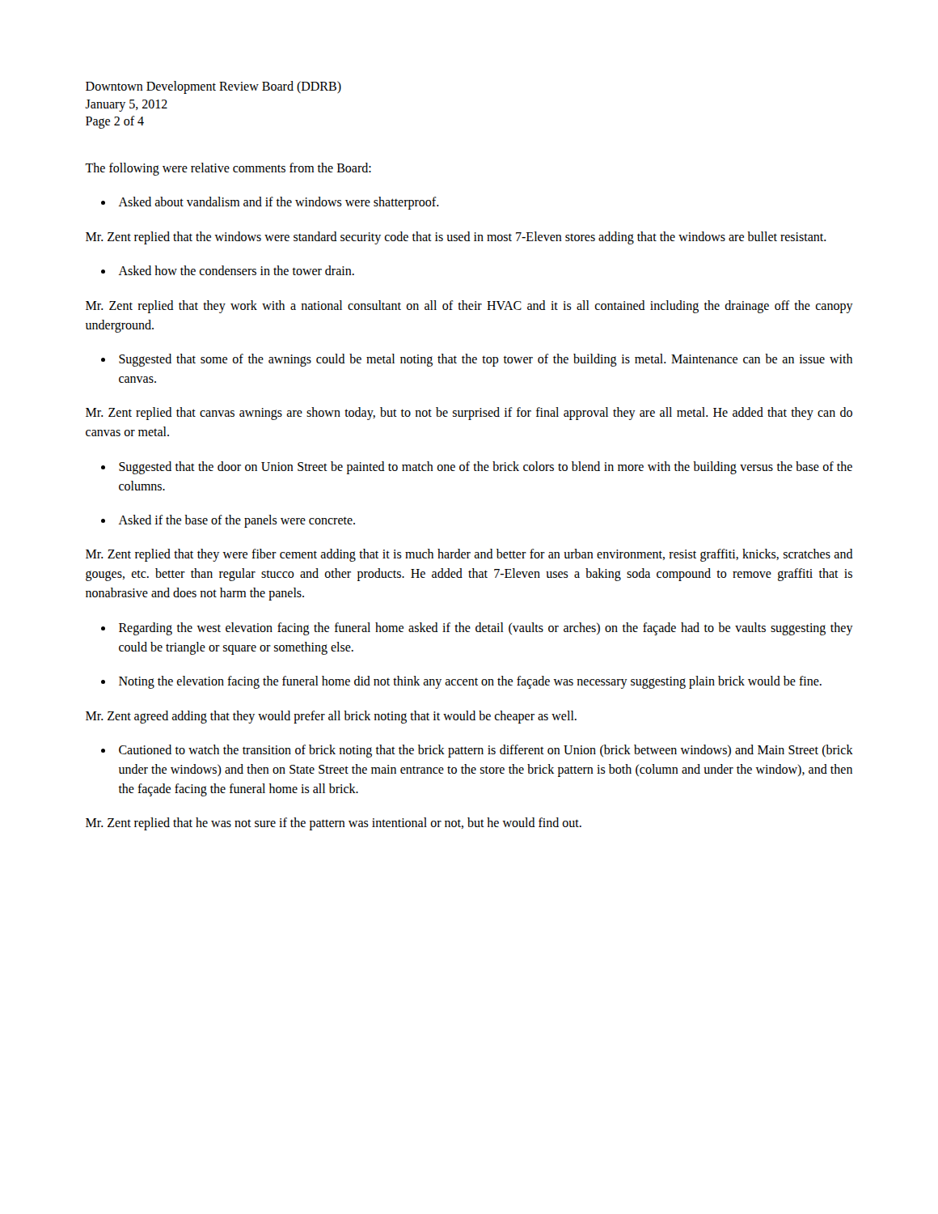Downtown Development Review Board (DDRB)
January 5, 2012
Page 2 of 4
The following were relative comments from the Board:
Asked about vandalism and if the windows were shatterproof.
Mr. Zent replied that the windows were standard security code that is used in most 7-Eleven stores adding that the windows are bullet resistant.
Asked how the condensers in the tower drain.
Mr. Zent replied that they work with a national consultant on all of their HVAC and it is all contained including the drainage off the canopy underground.
Suggested that some of the awnings could be metal noting that the top tower of the building is metal. Maintenance can be an issue with canvas.
Mr. Zent replied that canvas awnings are shown today, but to not be surprised if for final approval they are all metal. He added that they can do canvas or metal.
Suggested that the door on Union Street be painted to match one of the brick colors to blend in more with the building versus the base of the columns.
Asked if the base of the panels were concrete.
Mr. Zent replied that they were fiber cement adding that it is much harder and better for an urban environment, resist graffiti, knicks, scratches and gouges, etc. better than regular stucco and other products. He added that 7-Eleven uses a baking soda compound to remove graffiti that is nonabrasive and does not harm the panels.
Regarding the west elevation facing the funeral home asked if the detail (vaults or arches) on the façade had to be vaults suggesting they could be triangle or square or something else.
Noting the elevation facing the funeral home did not think any accent on the façade was necessary suggesting plain brick would be fine.
Mr. Zent agreed adding that they would prefer all brick noting that it would be cheaper as well.
Cautioned to watch the transition of brick noting that the brick pattern is different on Union (brick between windows) and Main Street (brick under the windows) and then on State Street the main entrance to the store the brick pattern is both (column and under the window), and then the façade facing the funeral home is all brick.
Mr. Zent replied that he was not sure if the pattern was intentional or not, but he would find out.